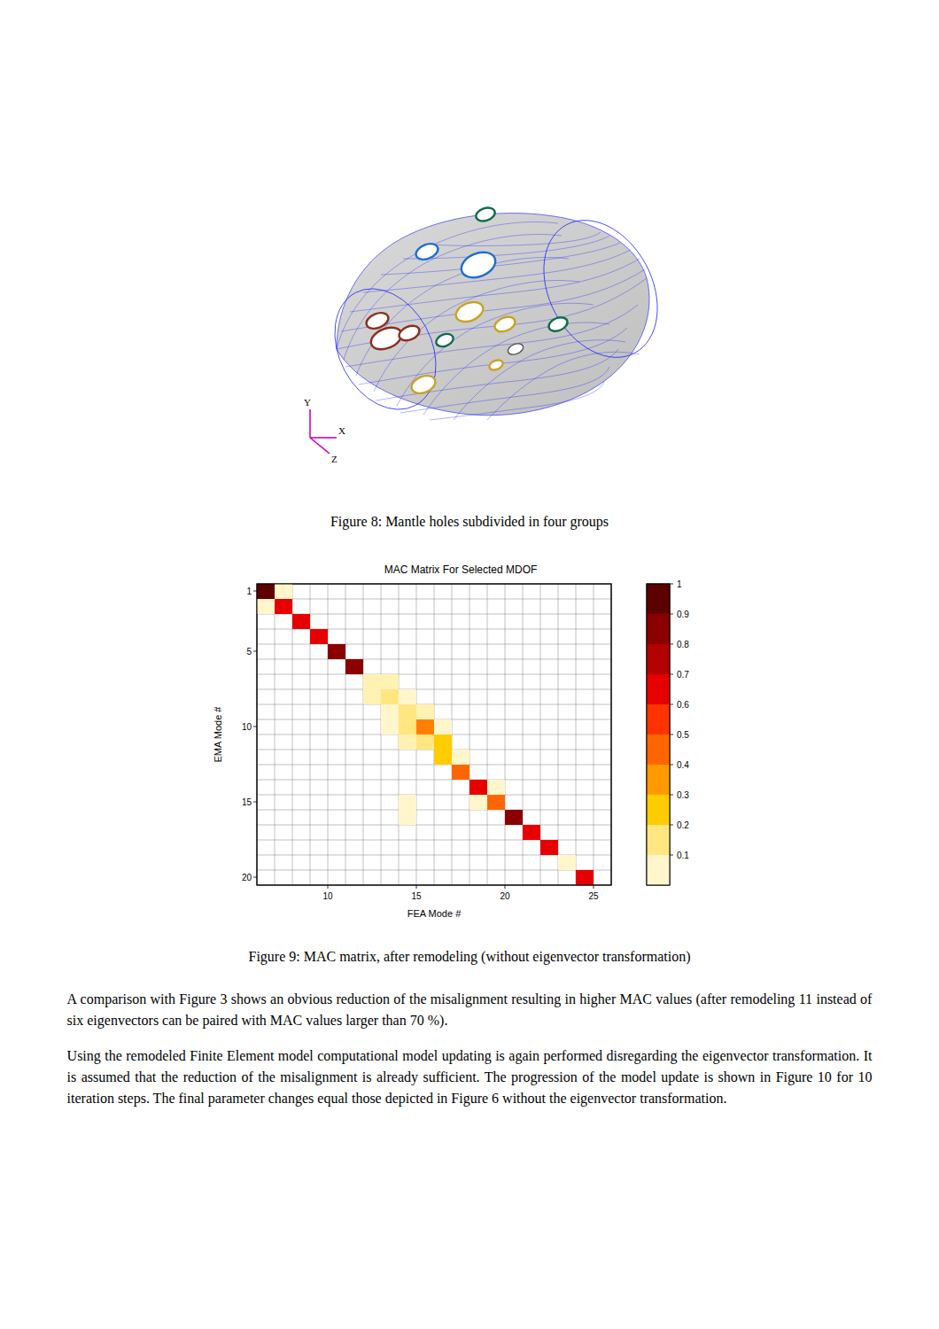Y X Z
Figure 8: Mantle holes subdivided in four groups
MAC Matrix For Selected MDOF 1 5 10 15 20 10 15 20 25 FEA Mode # EMA Mode # 1 0.9 0.8 0.7 0.6 0.5 0.4 0.3 0.2 0.1
Figure 9: MAC matrix, after remodeling (without eigenvector transformation)
A comparison with Figure 3 shows an obvious reduction of the misalignment resulting in higher MAC values (after remodeling 11 instead of six eigenvectors can be paired with MAC values larger than 70 %).
Using the remodeled Finite Element model computational model updating is again performed disregarding the eigenvector transformation. It is assumed that the reduction of the misalignment is already sufficient. The progression of the model update is shown in Figure 10 for 10 iteration steps. The final parameter changes equal those depicted in Figure 6 without the eigenvector transformation.